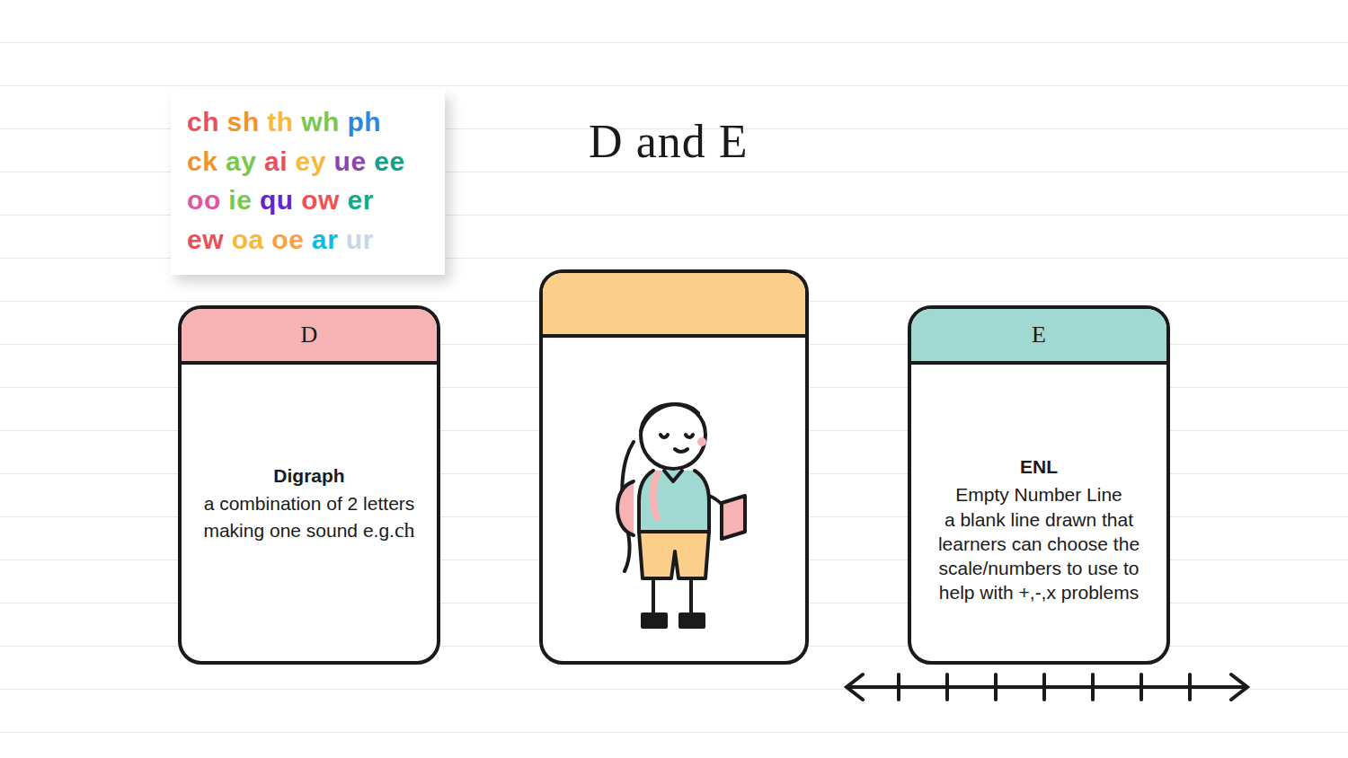ch sh th wh ph
ck ay ai ey ue ee
oo ie qu ow er
ew oa oe ar ur
D and E
D
Digraph a combination of 2 letters making one sound e.g.ch
E
ENL Empty Number Line
a blank line drawn that learners can choose the scale/numbers to use to help with +,-,x problems